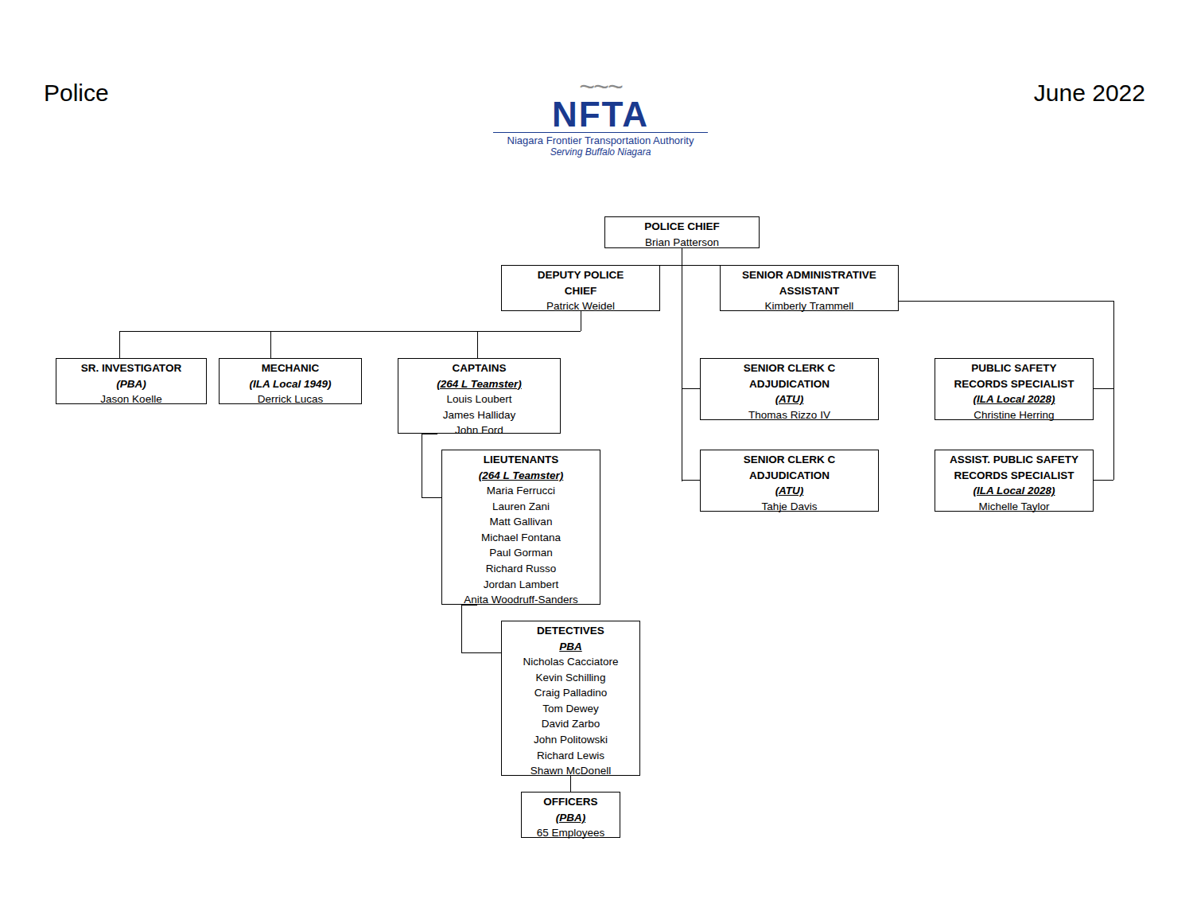Police
June 2022
~~~
NFTA
Niagara Frontier Transportation Authority
Serving Buffalo Niagara
POLICE CHIEF
Brian Patterson
DEPUTY POLICE
CHIEF
Patrick Weidel
SENIOR ADMINISTRATIVE
ASSISTANT
Kimberly Trammell
SR. INVESTIGATOR
(PBA)
Jason Koelle
MECHANIC
(ILA Local 1949)
Derrick Lucas
CAPTAINS
(264 L Teamster)
Louis Loubert
James Halliday
John Ford
SENIOR CLERK C
ADJUDICATION
(ATU)
Thomas Rizzo IV
PUBLIC SAFETY
RECORDS SPECIALIST
(ILA Local 2028)
Christine Herring
LIEUTENANTS
(264 L Teamster)
Maria Ferrucci
Lauren Zani
Matt Gallivan
Michael Fontana
Paul Gorman
Richard Russo
Jordan Lambert
Anita Woodruff-Sanders
SENIOR CLERK C
ADJUDICATION
(ATU)
Tahje Davis
ASSIST. PUBLIC SAFETY
RECORDS SPECIALIST
(ILA Local 2028)
Michelle Taylor
DETECTIVES
PBA
Nicholas Cacciatore
Kevin Schilling
Craig Palladino
Tom Dewey
David Zarbo
John Politowski
Richard Lewis
Shawn McDonell
OFFICERS
(PBA)
65 Employees